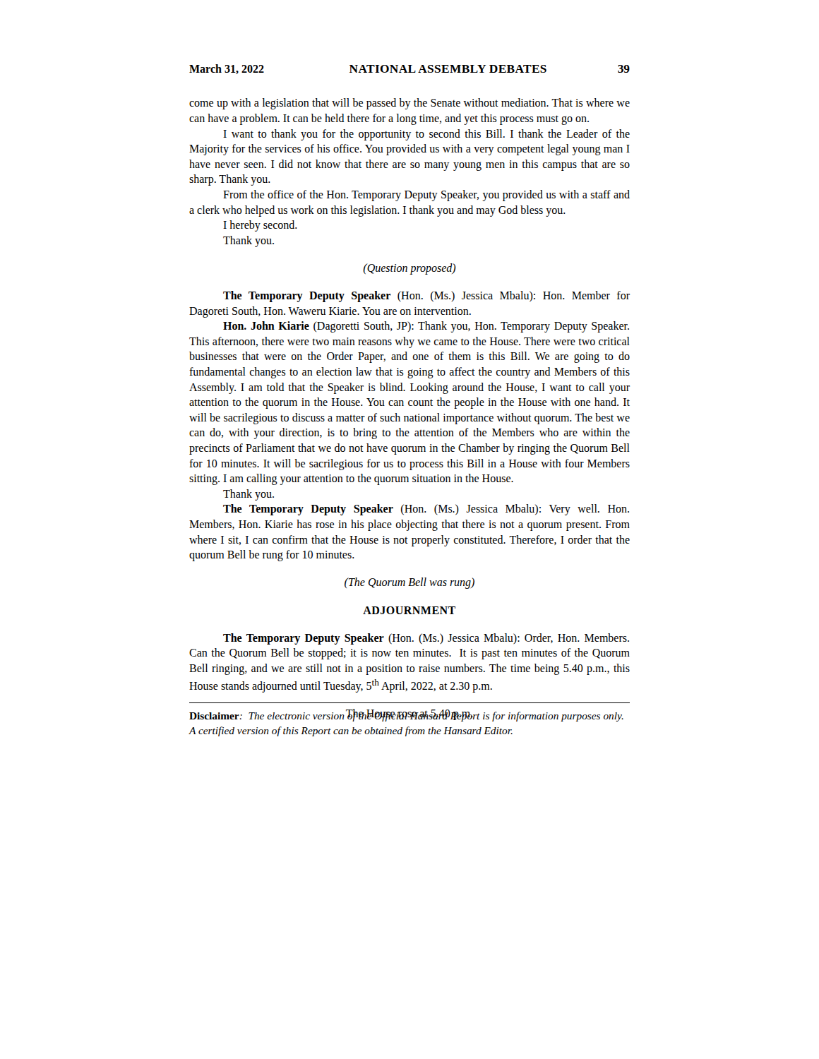March 31, 2022 NATIONAL ASSEMBLY DEBATES 39
come up with a legislation that will be passed by the Senate without mediation. That is where we can have a problem. It can be held there for a long time, and yet this process must go on.
I want to thank you for the opportunity to second this Bill. I thank the Leader of the Majority for the services of his office. You provided us with a very competent legal young man I have never seen. I did not know that there are so many young men in this campus that are so sharp. Thank you.
From the office of the Hon. Temporary Deputy Speaker, you provided us with a staff and a clerk who helped us work on this legislation. I thank you and may God bless you.
I hereby second.
Thank you.
(Question proposed)
The Temporary Deputy Speaker (Hon. (Ms.) Jessica Mbalu): Hon. Member for Dagoreti South, Hon. Waweru Kiarie. You are on intervention.
Hon. John Kiarie (Dagoretti South, JP): Thank you, Hon. Temporary Deputy Speaker. This afternoon, there were two main reasons why we came to the House. There were two critical businesses that were on the Order Paper, and one of them is this Bill. We are going to do fundamental changes to an election law that is going to affect the country and Members of this Assembly. I am told that the Speaker is blind. Looking around the House, I want to call your attention to the quorum in the House. You can count the people in the House with one hand. It will be sacrilegious to discuss a matter of such national importance without quorum. The best we can do, with your direction, is to bring to the attention of the Members who are within the precincts of Parliament that we do not have quorum in the Chamber by ringing the Quorum Bell for 10 minutes. It will be sacrilegious for us to process this Bill in a House with four Members sitting. I am calling your attention to the quorum situation in the House.
Thank you.
The Temporary Deputy Speaker (Hon. (Ms.) Jessica Mbalu): Very well. Hon. Members, Hon. Kiarie has rose in his place objecting that there is not a quorum present. From where I sit, I can confirm that the House is not properly constituted. Therefore, I order that the quorum Bell be rung for 10 minutes.
(The Quorum Bell was rung)
ADJOURNMENT
The Temporary Deputy Speaker (Hon. (Ms.) Jessica Mbalu): Order, Hon. Members. Can the Quorum Bell be stopped; it is now ten minutes. It is past ten minutes of the Quorum Bell ringing, and we are still not in a position to raise numbers. The time being 5.40 p.m., this House stands adjourned until Tuesday, 5th April, 2022, at 2.30 p.m.
The House rose at 5.40 p.m.
Disclaimer: The electronic version of the Official Hansard Report is for information purposes only. A certified version of this Report can be obtained from the Hansard Editor.